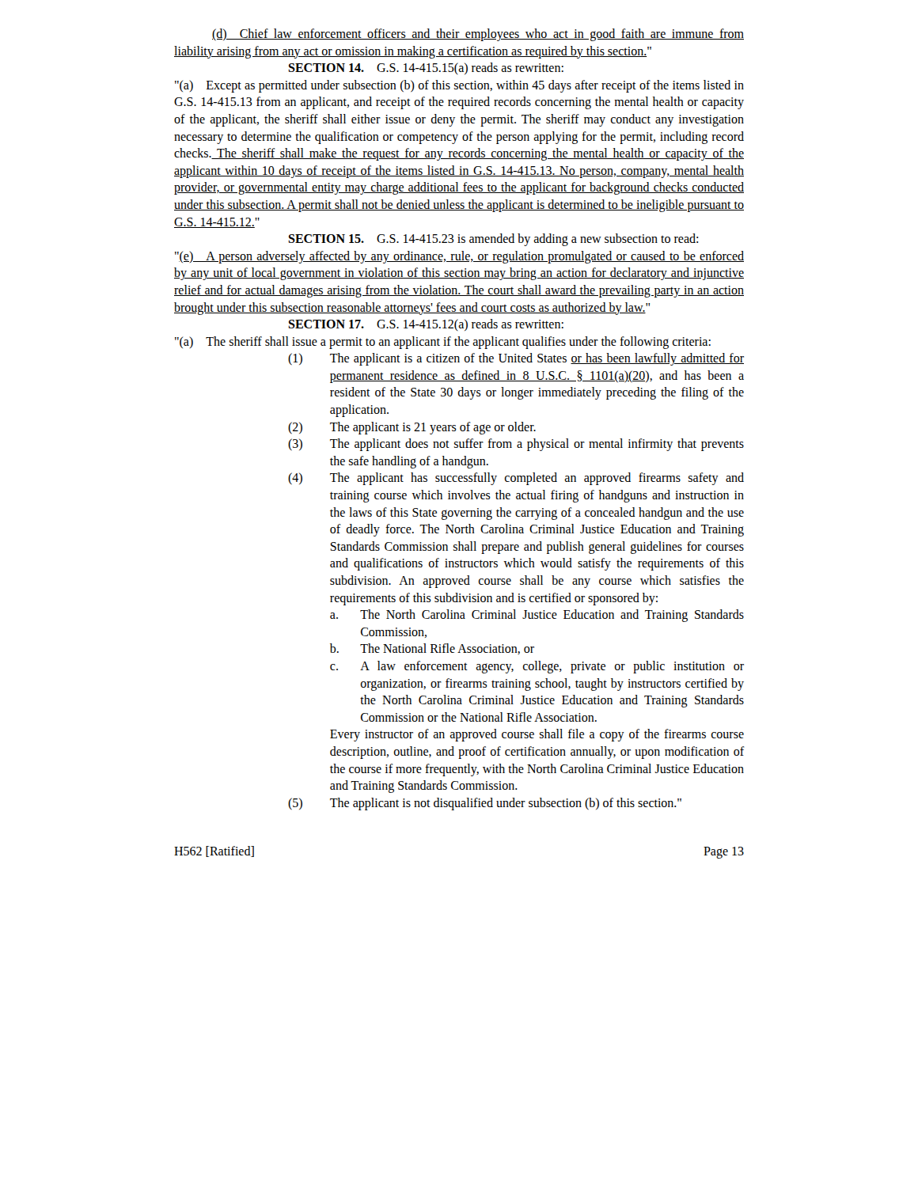(d) Chief law enforcement officers and their employees who act in good faith are immune from liability arising from any act or omission in making a certification as required by this section."
SECTION 14. G.S. 14-415.15(a) reads as rewritten:
"(a) Except as permitted under subsection (b) of this section, within 45 days after receipt of the items listed in G.S. 14-415.13 from an applicant, and receipt of the required records concerning the mental health or capacity of the applicant, the sheriff shall either issue or deny the permit. The sheriff may conduct any investigation necessary to determine the qualification or competency of the person applying for the permit, including record checks. The sheriff shall make the request for any records concerning the mental health or capacity of the applicant within 10 days of receipt of the items listed in G.S. 14-415.13. No person, company, mental health provider, or governmental entity may charge additional fees to the applicant for background checks conducted under this subsection. A permit shall not be denied unless the applicant is determined to be ineligible pursuant to G.S. 14-415.12."
SECTION 15. G.S. 14-415.23 is amended by adding a new subsection to read:
"(e) A person adversely affected by any ordinance, rule, or regulation promulgated or caused to be enforced by any unit of local government in violation of this section may bring an action for declaratory and injunctive relief and for actual damages arising from the violation. The court shall award the prevailing party in an action brought under this subsection reasonable attorneys' fees and court costs as authorized by law."
SECTION 17. G.S. 14-415.12(a) reads as rewritten:
"(a) The sheriff shall issue a permit to an applicant if the applicant qualifies under the following criteria:
(1) The applicant is a citizen of the United States or has been lawfully admitted for permanent residence as defined in 8 U.S.C. § 1101(a)(20), and has been a resident of the State 30 days or longer immediately preceding the filing of the application.
(2) The applicant is 21 years of age or older.
(3) The applicant does not suffer from a physical or mental infirmity that prevents the safe handling of a handgun.
(4) The applicant has successfully completed an approved firearms safety and training course which involves the actual firing of handguns and instruction in the laws of this State governing the carrying of a concealed handgun and the use of deadly force. The North Carolina Criminal Justice Education and Training Standards Commission shall prepare and publish general guidelines for courses and qualifications of instructors which would satisfy the requirements of this subdivision. An approved course shall be any course which satisfies the requirements of this subdivision and is certified or sponsored by:
a. The North Carolina Criminal Justice Education and Training Standards Commission,
b. The National Rifle Association, or
c. A law enforcement agency, college, private or public institution or organization, or firearms training school, taught by instructors certified by the North Carolina Criminal Justice Education and Training Standards Commission or the National Rifle Association.
Every instructor of an approved course shall file a copy of the firearms course description, outline, and proof of certification annually, or upon modification of the course if more frequently, with the North Carolina Criminal Justice Education and Training Standards Commission.
(5) The applicant is not disqualified under subsection (b) of this section."
H562 [Ratified] Page 13